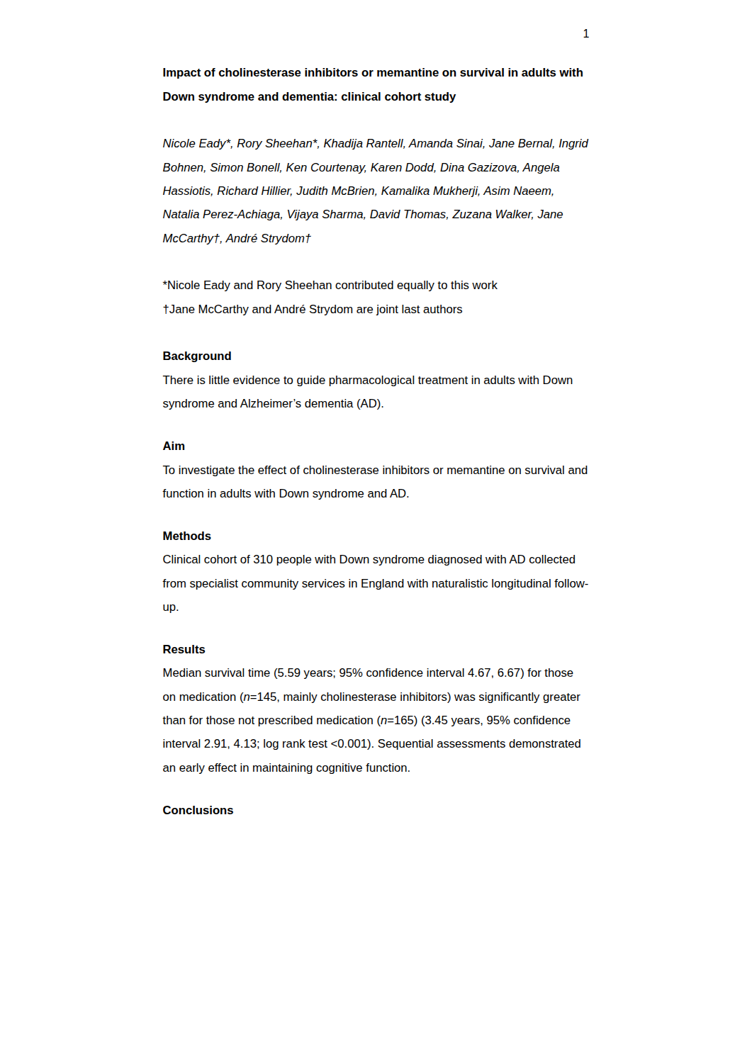1
Impact of cholinesterase inhibitors or memantine on survival in adults with Down syndrome and dementia: clinical cohort study
Nicole Eady*, Rory Sheehan*, Khadija Rantell, Amanda Sinai, Jane Bernal, Ingrid Bohnen, Simon Bonell, Ken Courtenay, Karen Dodd, Dina Gazizova, Angela Hassiotis, Richard Hillier, Judith McBrien, Kamalika Mukherji, Asim Naeem, Natalia Perez-Achiaga, Vijaya Sharma, David Thomas, Zuzana Walker, Jane McCarthy†, André Strydom†
*Nicole Eady and Rory Sheehan contributed equally to this work
†Jane McCarthy and André Strydom are joint last authors
Background
There is little evidence to guide pharmacological treatment in adults with Down syndrome and Alzheimer’s dementia (AD).
Aim
To investigate the effect of cholinesterase inhibitors or memantine on survival and function in adults with Down syndrome and AD.
Methods
Clinical cohort of 310 people with Down syndrome diagnosed with AD collected from specialist community services in England with naturalistic longitudinal follow-up.
Results
Median survival time (5.59 years; 95% confidence interval 4.67, 6.67) for those on medication (n=145, mainly cholinesterase inhibitors) was significantly greater than for those not prescribed medication (n=165) (3.45 years, 95% confidence interval 2.91, 4.13; log rank test <0.001). Sequential assessments demonstrated an early effect in maintaining cognitive function.
Conclusions